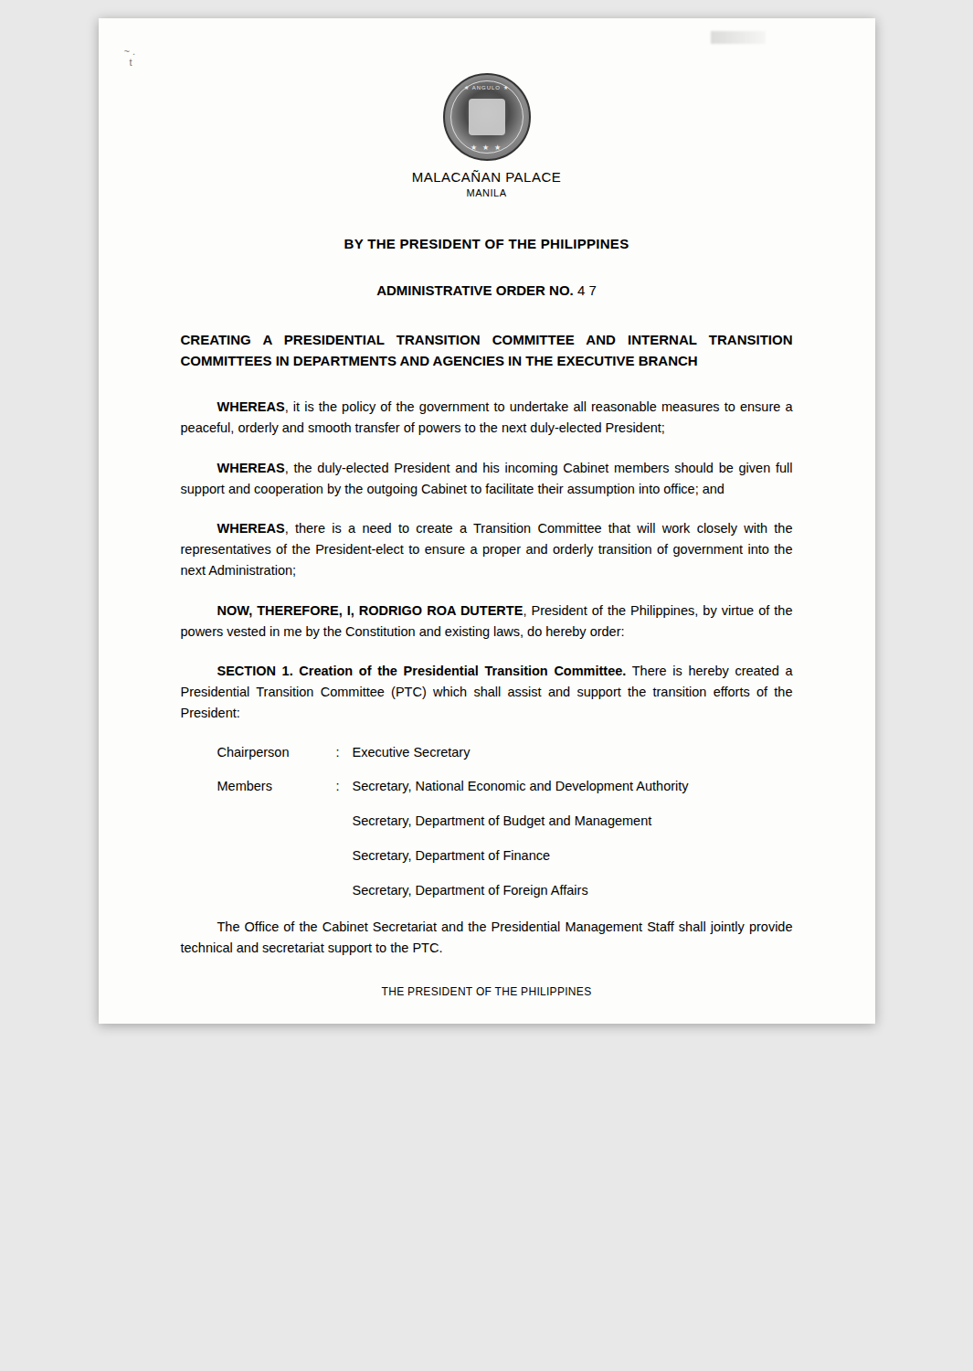~ .
t
★ ANGULO ★
MALACAÑAN PALACE
MANILA
BY THE PRESIDENT OF THE PHILIPPINES
ADMINISTRATIVE ORDER NO. 4 7
CREATING A PRESIDENTIAL TRANSITION COMMITTEE AND INTERNAL TRANSITION COMMITTEES IN DEPARTMENTS AND AGENCIES IN THE EXECUTIVE BRANCH
WHEREAS, it is the policy of the government to undertake all reasonable measures to ensure a peaceful, orderly and smooth transfer of powers to the next duly-elected President;
WHEREAS, the duly-elected President and his incoming Cabinet members should be given full support and cooperation by the outgoing Cabinet to facilitate their assumption into office; and
WHEREAS, there is a need to create a Transition Committee that will work closely with the representatives of the President-elect to ensure a proper and orderly transition of government into the next Administration;
NOW, THEREFORE, I, RODRIGO ROA DUTERTE, President of the Philippines, by virtue of the powers vested in me by the Constitution and existing laws, do hereby order:
SECTION 1. Creation of the Presidential Transition Committee. There is hereby created a Presidential Transition Committee (PTC) which shall assist and support the transition efforts of the President:
Chairperson
:
Executive Secretary
Members
:
Secretary, National Economic and Development Authority
Secretary, Department of Budget and Management
Secretary, Department of Finance
Secretary, Department of Foreign Affairs
The Office of the Cabinet Secretariat and the Presidential Management Staff shall jointly provide technical and secretariat support to the PTC.
THE PRESIDENT OF THE PHILIPPINES